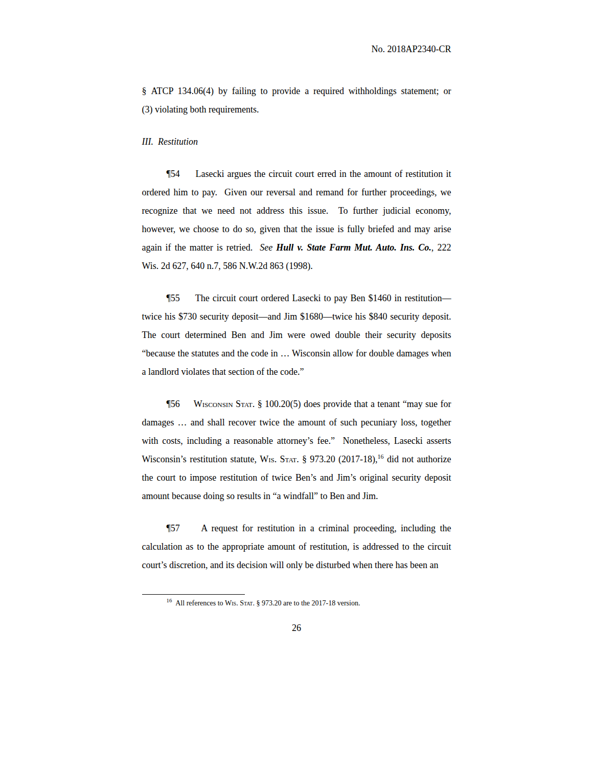No. 2018AP2340-CR
§ ATCP 134.06(4) by failing to provide a required withholdings statement; or (3) violating both requirements.
III. Restitution
¶54 Lasecki argues the circuit court erred in the amount of restitution it ordered him to pay. Given our reversal and remand for further proceedings, we recognize that we need not address this issue. To further judicial economy, however, we choose to do so, given that the issue is fully briefed and may arise again if the matter is retried. See Hull v. State Farm Mut. Auto. Ins. Co., 222 Wis. 2d 627, 640 n.7, 586 N.W.2d 863 (1998).
¶55 The circuit court ordered Lasecki to pay Ben $1460 in restitution—twice his $730 security deposit—and Jim $1680—twice his $840 security deposit. The court determined Ben and Jim were owed double their security deposits “because the statutes and the code in … Wisconsin allow for double damages when a landlord violates that section of the code.”
¶56 Wisconsin Stat. § 100.20(5) does provide that a tenant “may sue for damages … and shall recover twice the amount of such pecuniary loss, together with costs, including a reasonable attorney’s fee.” Nonetheless, Lasecki asserts Wisconsin’s restitution statute, Wis. Stat. § 973.20 (2017-18),16 did not authorize the court to impose restitution of twice Ben’s and Jim’s original security deposit amount because doing so results in “a windfall” to Ben and Jim.
¶57 A request for restitution in a criminal proceeding, including the calculation as to the appropriate amount of restitution, is addressed to the circuit court’s discretion, and its decision will only be disturbed when there has been an
16 All references to Wis. Stat. § 973.20 are to the 2017-18 version.
26